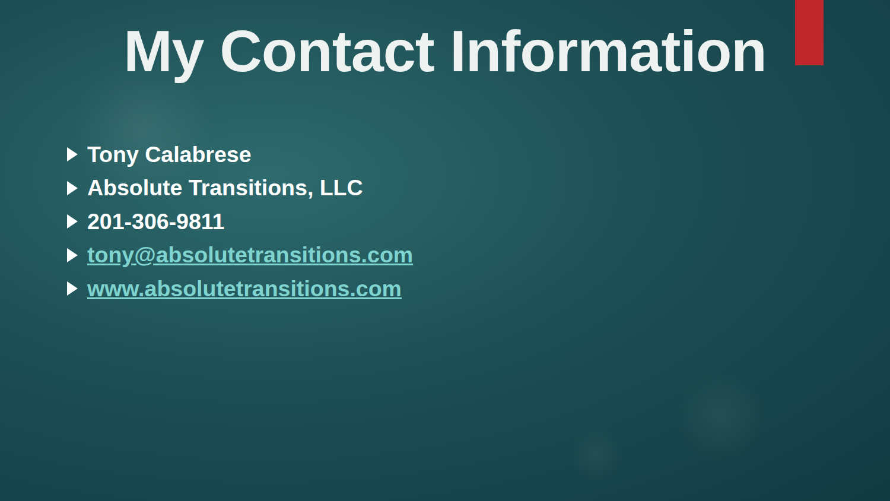My Contact Information
Tony Calabrese
Absolute Transitions, LLC
201-306-9811
tony@absolutetransitions.com
www.absolutetransitions.com